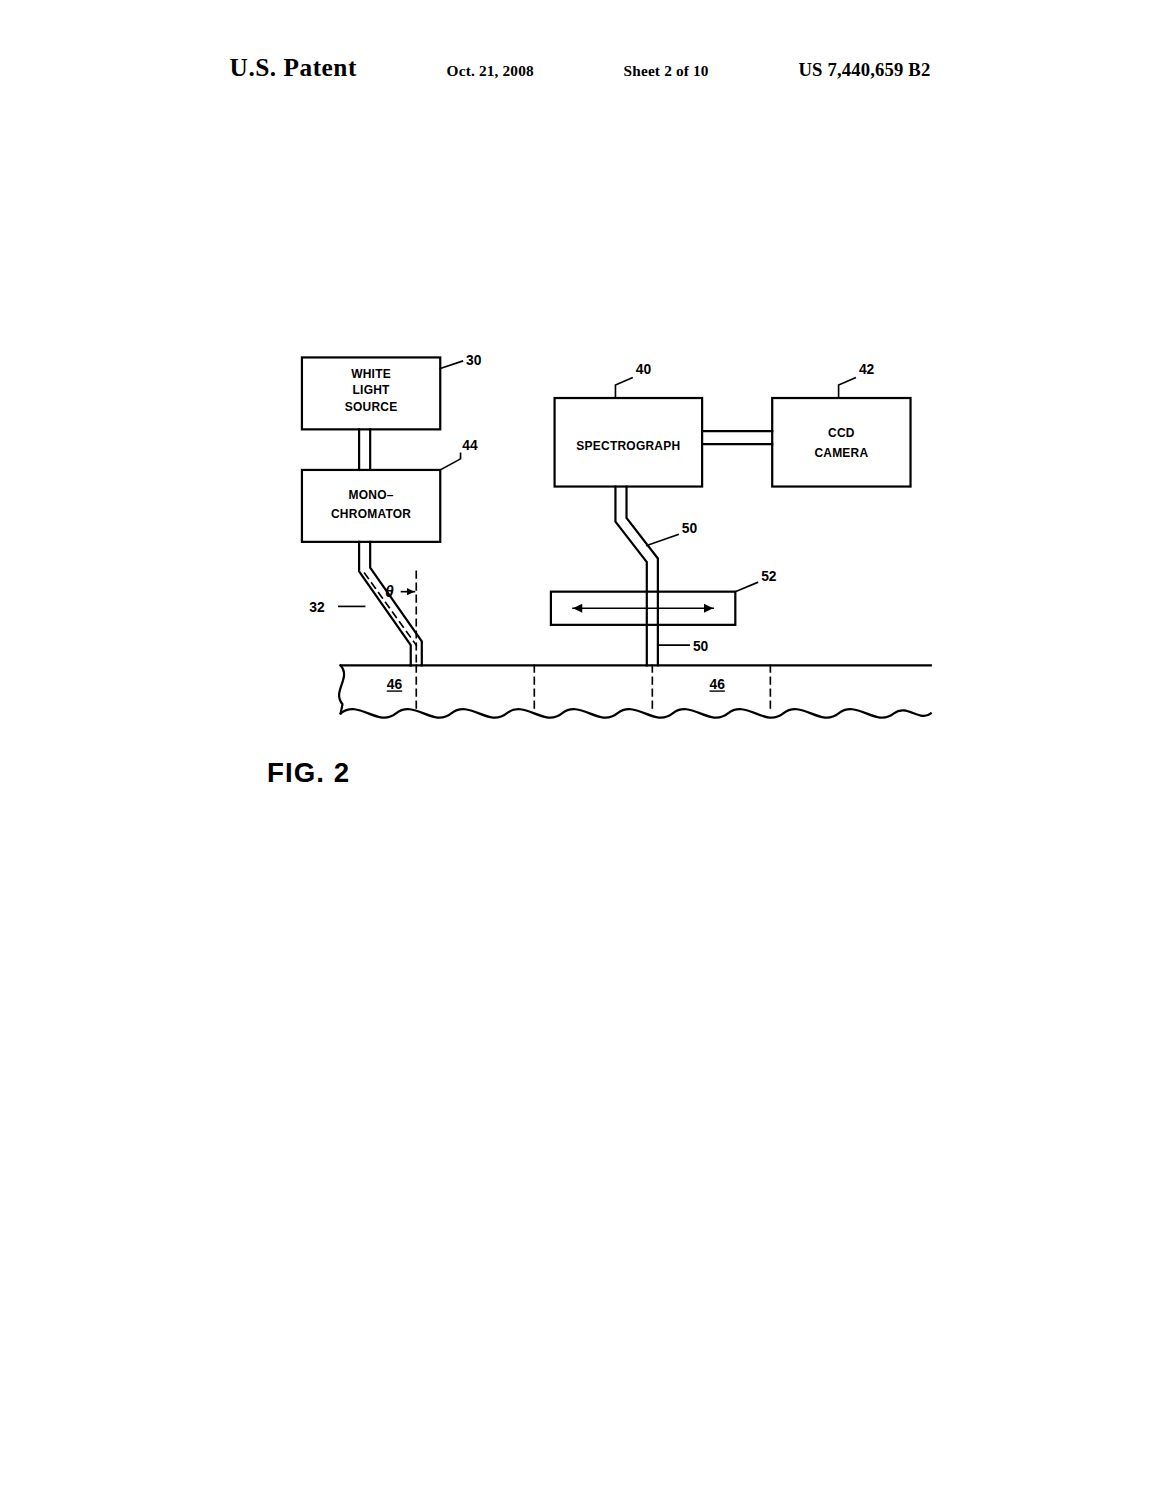U.S. Patent Oct. 21, 2008 Sheet 2 of 10 US 7,440,659 B2
FIG. 2 Schematic diagram: a white light source feeds a monochromator, whose output fiber is directed at an angle theta onto a substrate; a collection fiber passes through a translation stage to a spectrograph connected to a CCD camera. WHITE LIGHT SOURCE MONO– CHROMATOR SPECTROGRAPH CCD CAMERA 30 44 40 42 32 50 52 50 46 46 θ FIG. 2